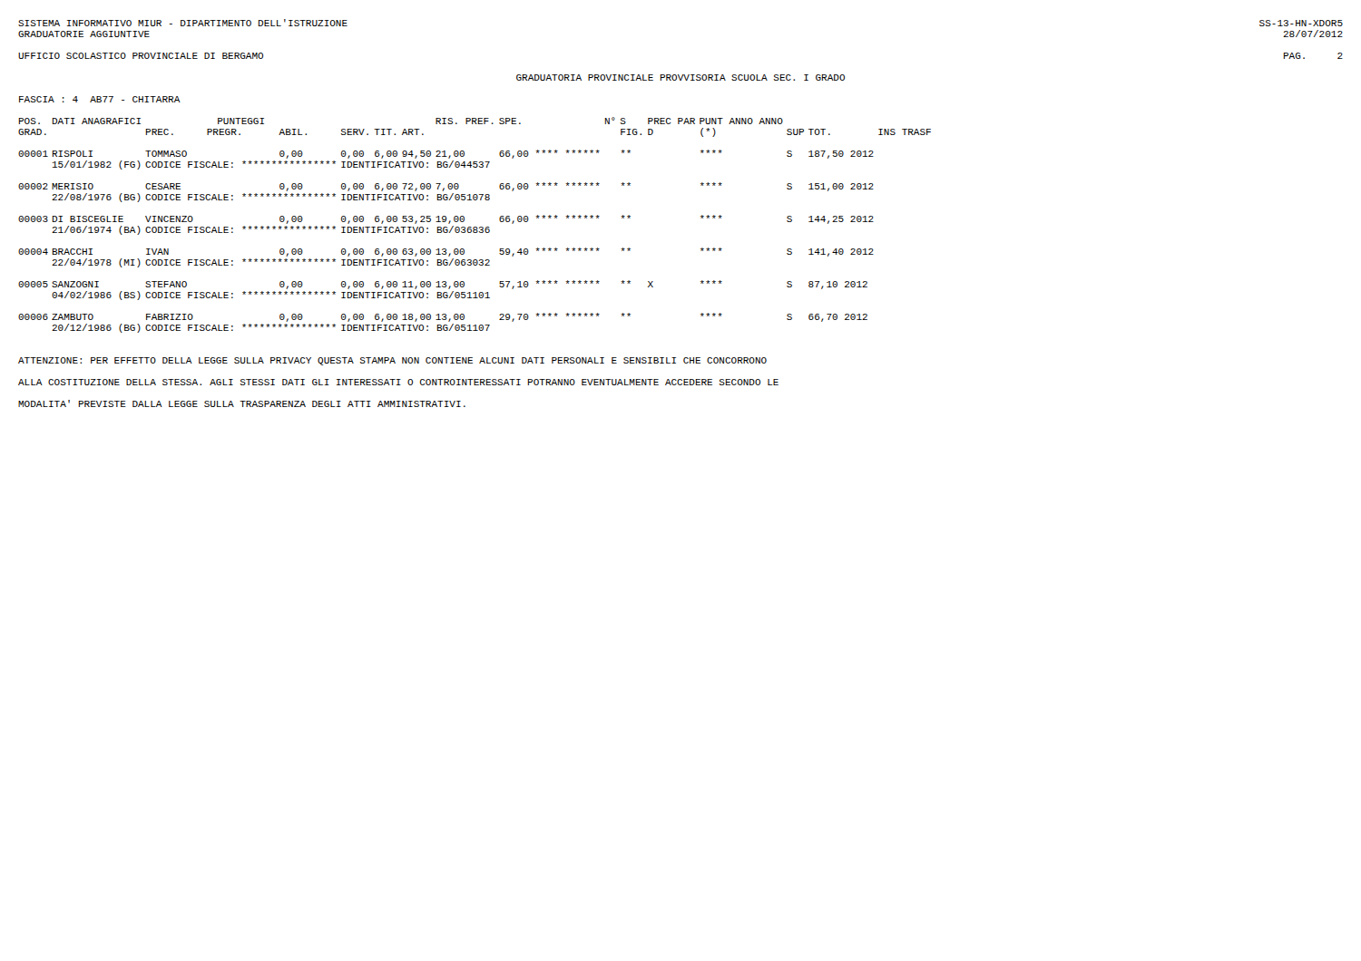SISTEMA INFORMATIVO MIUR - DIPARTIMENTO DELL'ISTRUZIONESS-13-HN-XDOR5
GRADUATORIE AGGIUNTIVE28/07/2012
UFFICIO SCOLASTICO PROVINCIALE DI BERGAMOPAG. 2
GRADUATORIA PROVINCIALE PROVVISORIA SCUOLA SEC. I GRADO
FASCIA : 4 AB77 - CHITARRA
| POS. | DATI ANAGRAFICI | PUNTEGGI | | | | RIS. PREF. | SPE. | N° | S | PREC PAR | PUNT ANNO ANNO |
| GRAD. | | PREC. | PREGR. | ABIL. | SERV. | TIT. | ART. | | | | FIG. | D | (*) | SUP | TOT. | INS TRASF |
| 00001 | RISPOLI | TOMMASO | 0,00 | 0,00 | 6,00 | 94,50 | 21,00 | 66,00 **** ****** | | ** | | **** | S | 187,50 2012 |
| | 15/01/1982 (FG) | CODICE FISCALE: **************** | IDENTIFICATIVO: BG/044537 | |
| 00002 | MERISIO | CESARE | 0,00 | 0,00 | 6,00 | 72,00 | 7,00 | 66,00 **** ****** | | ** | | **** | S | 151,00 2012 |
| | 22/08/1976 (BG) | CODICE FISCALE: **************** | IDENTIFICATIVO: BG/051078 | |
| 00003 | DI BISCEGLIE | VINCENZO | 0,00 | 0,00 | 6,00 | 53,25 | 19,00 | 66,00 **** ****** | | ** | | **** | S | 144,25 2012 |
| | 21/06/1974 (BA) | CODICE FISCALE: **************** | IDENTIFICATIVO: BG/036836 | |
| 00004 | BRACCHI | IVAN | 0,00 | 0,00 | 6,00 | 63,00 | 13,00 | 59,40 **** ****** | | ** | | **** | S | 141,40 2012 |
| | 22/04/1978 (MI) | CODICE FISCALE: **************** | IDENTIFICATIVO: BG/063032 | |
| 00005 | SANZOGNI | STEFANO | 0,00 | 0,00 | 6,00 | 11,00 | 13,00 | 57,10 **** ****** | | ** | X | **** | S | 87,10 2012 |
| | 04/02/1986 (BS) | CODICE FISCALE: **************** | IDENTIFICATIVO: BG/051101 | |
| 00006 | ZAMBUTO | FABRIZIO | 0,00 | 0,00 | 6,00 | 18,00 | 13,00 | 29,70 **** ****** | | ** | | **** | S | 66,70 2012 |
| | 20/12/1986 (BG) | CODICE FISCALE: **************** | IDENTIFICATIVO: BG/051107 | |
ATTENZIONE: PER EFFETTO DELLA LEGGE SULLA PRIVACY QUESTA STAMPA NON CONTIENE ALCUNI DATI PERSONALI E SENSIBILI CHE CONCORRONO
ALLA COSTITUZIONE DELLA STESSA. AGLI STESSI DATI GLI INTERESSATI O CONTROINTERESSATI POTRANNO EVENTUALMENTE ACCEDERE SECONDO LE
MODALITA' PREVISTE DALLA LEGGE SULLA TRASPARENZA DEGLI ATTI AMMINISTRATIVI.